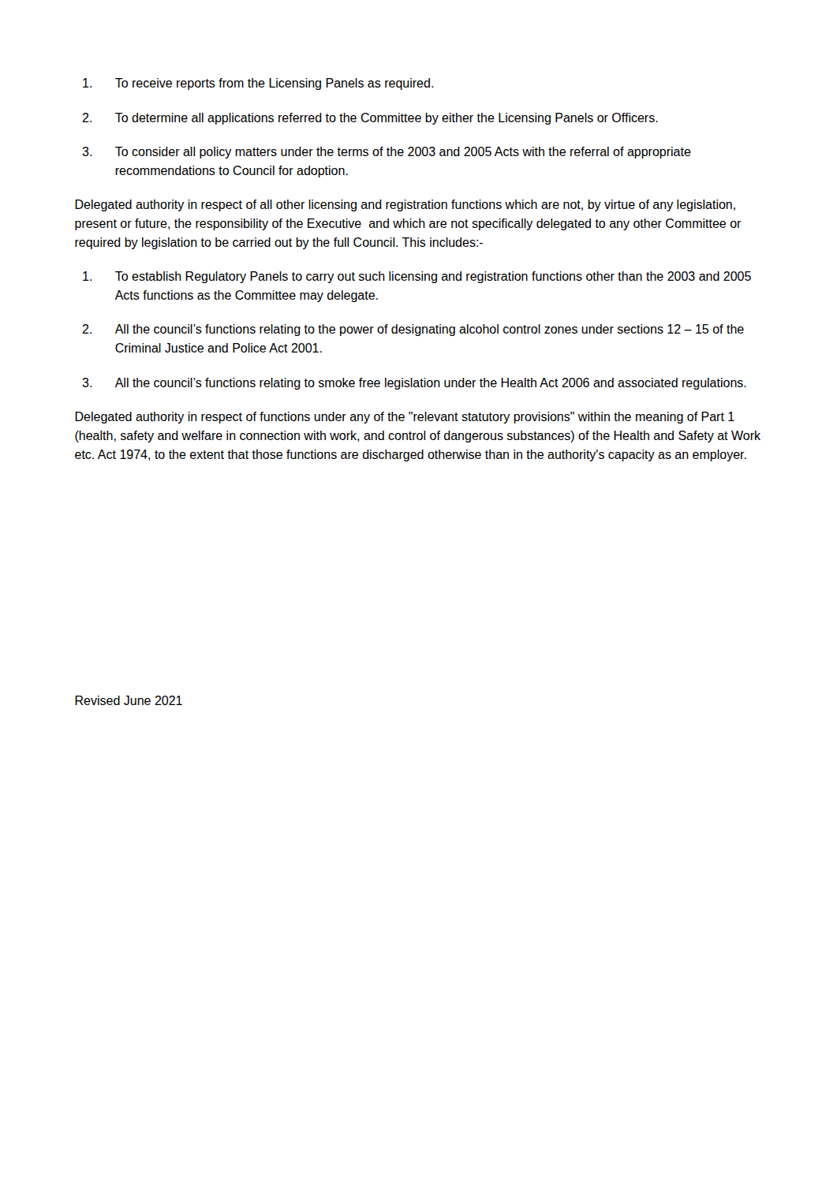To receive reports from the Licensing Panels as required.
To determine all applications referred to the Committee by either the Licensing Panels or Officers.
To consider all policy matters under the terms of the 2003 and 2005 Acts with the referral of appropriate recommendations to Council for adoption.
Delegated authority in respect of all other licensing and registration functions which are not, by virtue of any legislation, present or future, the responsibility of the Executive and which are not specifically delegated to any other Committee or required by legislation to be carried out by the full Council. This includes:-
To establish Regulatory Panels to carry out such licensing and registration functions other than the 2003 and 2005 Acts functions as the Committee may delegate.
All the council’s functions relating to the power of designating alcohol control zones under sections 12 – 15 of the Criminal Justice and Police Act 2001.
All the council’s functions relating to smoke free legislation under the Health Act 2006 and associated regulations.
Delegated authority in respect of functions under any of the "relevant statutory provisions" within the meaning of Part 1 (health, safety and welfare in connection with work, and control of dangerous substances) of the Health and Safety at Work etc. Act 1974, to the extent that those functions are discharged otherwise than in the authority's capacity as an employer.
Revised June 2021